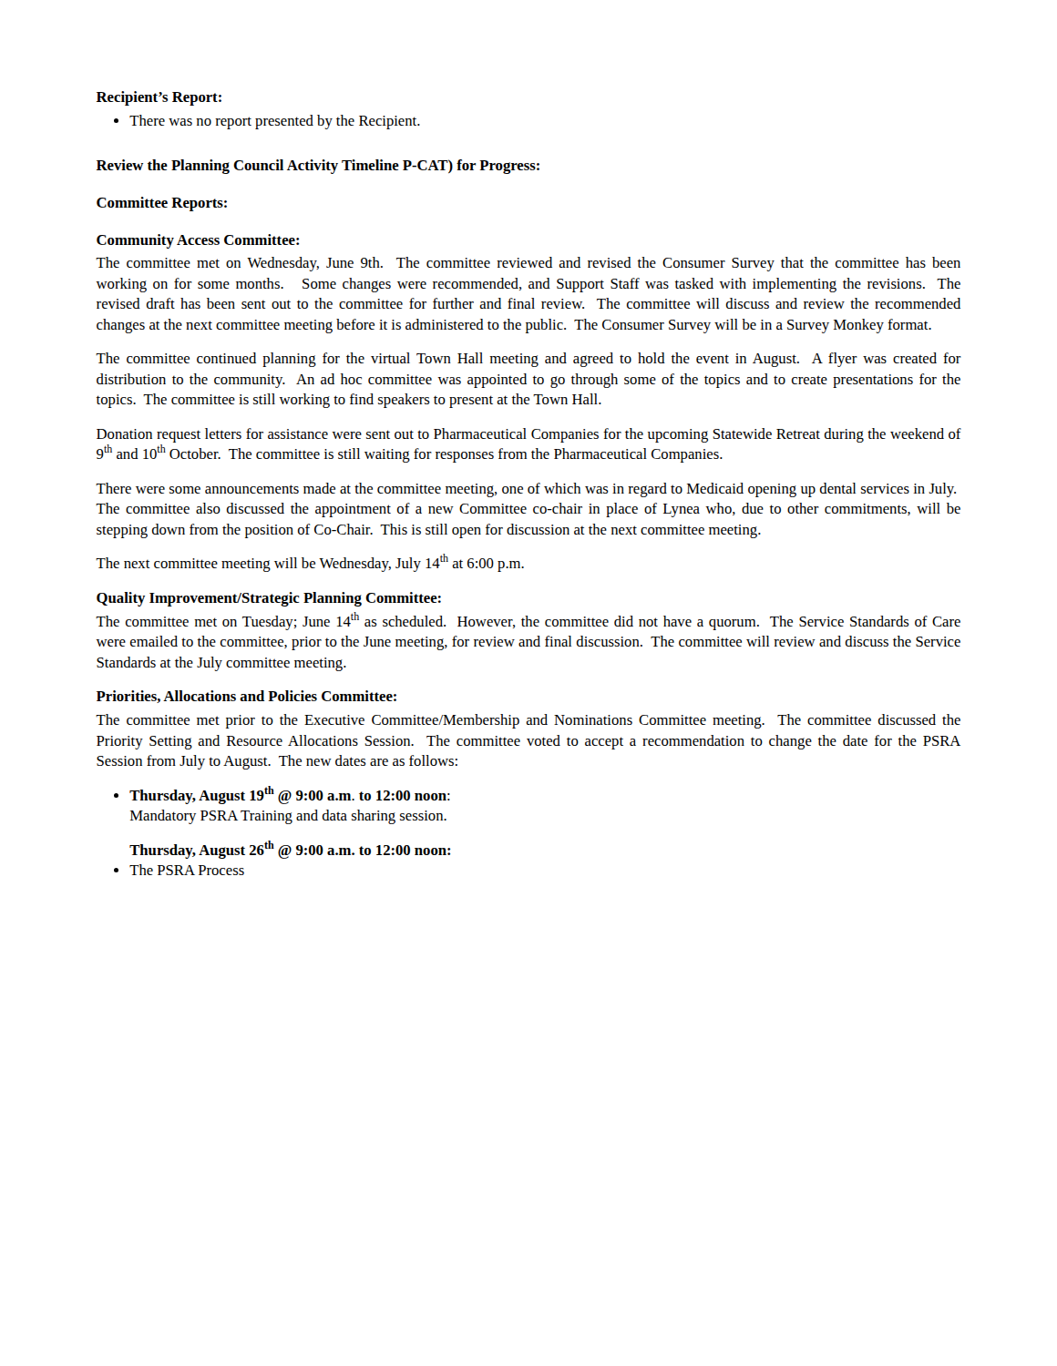Recipient’s Report:
There was no report presented by the Recipient.
Review the Planning Council Activity Timeline P-CAT) for Progress:
Committee Reports:
Community Access Committee:
The committee met on Wednesday, June 9th. The committee reviewed and revised the Consumer Survey that the committee has been working on for some months. Some changes were recommended, and Support Staff was tasked with implementing the revisions. The revised draft has been sent out to the committee for further and final review. The committee will discuss and review the recommended changes at the next committee meeting before it is administered to the public. The Consumer Survey will be in a Survey Monkey format.
The committee continued planning for the virtual Town Hall meeting and agreed to hold the event in August. A flyer was created for distribution to the community. An ad hoc committee was appointed to go through some of the topics and to create presentations for the topics. The committee is still working to find speakers to present at the Town Hall.
Donation request letters for assistance were sent out to Pharmaceutical Companies for the upcoming Statewide Retreat during the weekend of 9th and 10th October. The committee is still waiting for responses from the Pharmaceutical Companies.
There were some announcements made at the committee meeting, one of which was in regard to Medicaid opening up dental services in July. The committee also discussed the appointment of a new Committee co-chair in place of Lynea who, due to other commitments, will be stepping down from the position of Co-Chair. This is still open for discussion at the next committee meeting.
The next committee meeting will be Wednesday, July 14th at 6:00 p.m.
Quality Improvement/Strategic Planning Committee:
The committee met on Tuesday; June 14th as scheduled. However, the committee did not have a quorum. The Service Standards of Care were emailed to the committee, prior to the June meeting, for review and final discussion. The committee will review and discuss the Service Standards at the July committee meeting.
Priorities, Allocations and Policies Committee:
The committee met prior to the Executive Committee/Membership and Nominations Committee meeting. The committee discussed the Priority Setting and Resource Allocations Session. The committee voted to accept a recommendation to change the date for the PSRA Session from July to August. The new dates are as follows:
Thursday, August 19th @ 9:00 a.m. to 12:00 noon:
Mandatory PSRA Training and data sharing session.
Thursday, August 26th @ 9:00 a.m. to 12:00 noon:
The PSRA Process